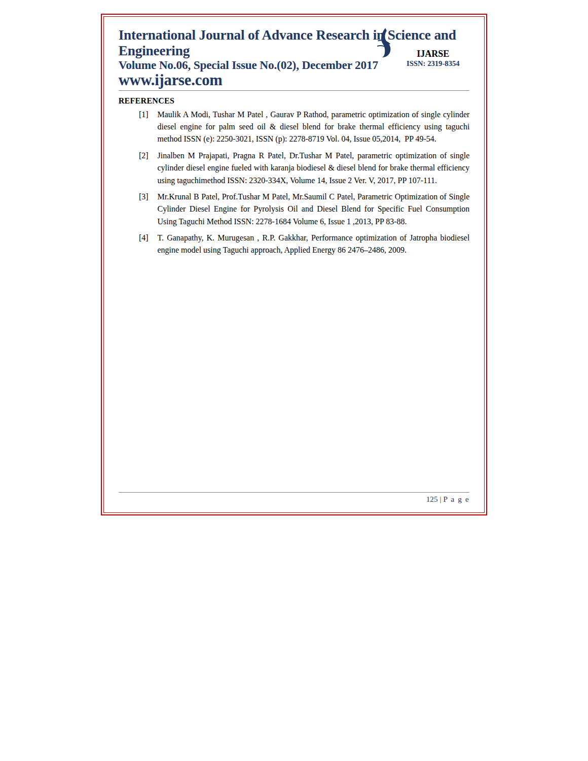International Journal of Advance Research in Science and Engineering
Volume No.06, Special Issue No.(02), December 2017
www.ijarse.com
IJARSE
ISSN: 2319-8354
REFERENCES
[1] Maulik A Modi, Tushar M Patel , Gaurav P Rathod, parametric optimization of single cylinder diesel engine for palm seed oil & diesel blend for brake thermal efficiency using taguchi method ISSN (e): 2250-3021, ISSN (p): 2278-8719 Vol. 04, Issue 05,2014, PP 49-54.
[2] Jinalben M Prajapati, Pragna R Patel, Dr.Tushar M Patel, parametric optimization of single cylinder diesel engine fueled with karanja biodiesel & diesel blend for brake thermal efficiency using taguchimethod ISSN: 2320-334X, Volume 14, Issue 2 Ver. V, 2017, PP 107-111.
[3] Mr.Krunal B Patel, Prof.Tushar M Patel, Mr.Saumil C Patel, Parametric Optimization of Single Cylinder Diesel Engine for Pyrolysis Oil and Diesel Blend for Specific Fuel Consumption Using Taguchi Method ISSN: 2278-1684 Volume 6, Issue 1 ,2013, PP 83-88.
[4] T. Ganapathy, K. Murugesan , R.P. Gakkhar, Performance optimization of Jatropha biodiesel engine model using Taguchi approach, Applied Energy 86 2476–2486, 2009.
125 | P a g e